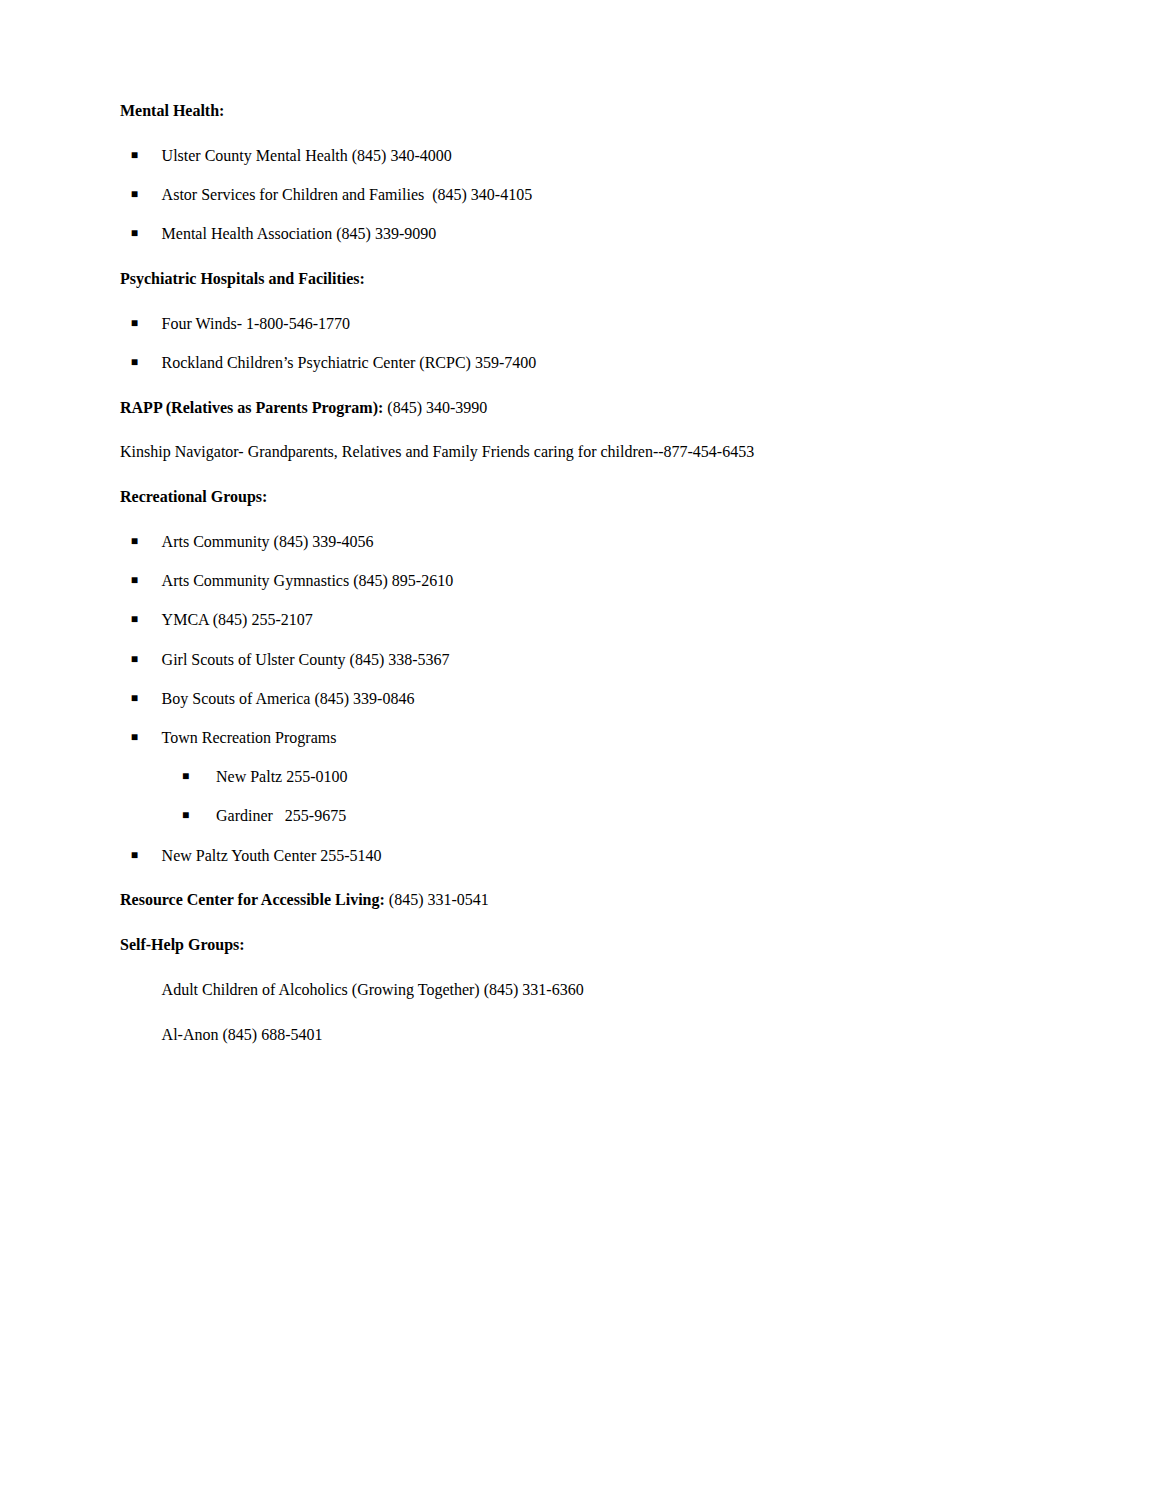Mental Health:
Ulster County Mental Health (845) 340-4000
Astor Services for Children and Families (845) 340-4105
Mental Health Association (845) 339-9090
Psychiatric Hospitals and Facilities:
Four Winds- 1-800-546-1770
Rockland Children’s Psychiatric Center (RCPC) 359-7400
RAPP (Relatives as Parents Program): (845) 340-3990
Kinship Navigator- Grandparents, Relatives and Family Friends caring for children--877-454-6453
Recreational Groups:
Arts Community (845) 339-4056
Arts Community Gymnastics (845) 895-2610
YMCA (845) 255-2107
Girl Scouts of Ulster County (845) 338-5367
Boy Scouts of America (845) 339-0846
Town Recreation Programs
New Paltz 255-0100
Gardiner 255-9675
New Paltz Youth Center 255-5140
Resource Center for Accessible Living: (845) 331-0541
Self-Help Groups:
Adult Children of Alcoholics (Growing Together) (845) 331-6360
Al-Anon (845) 688-5401